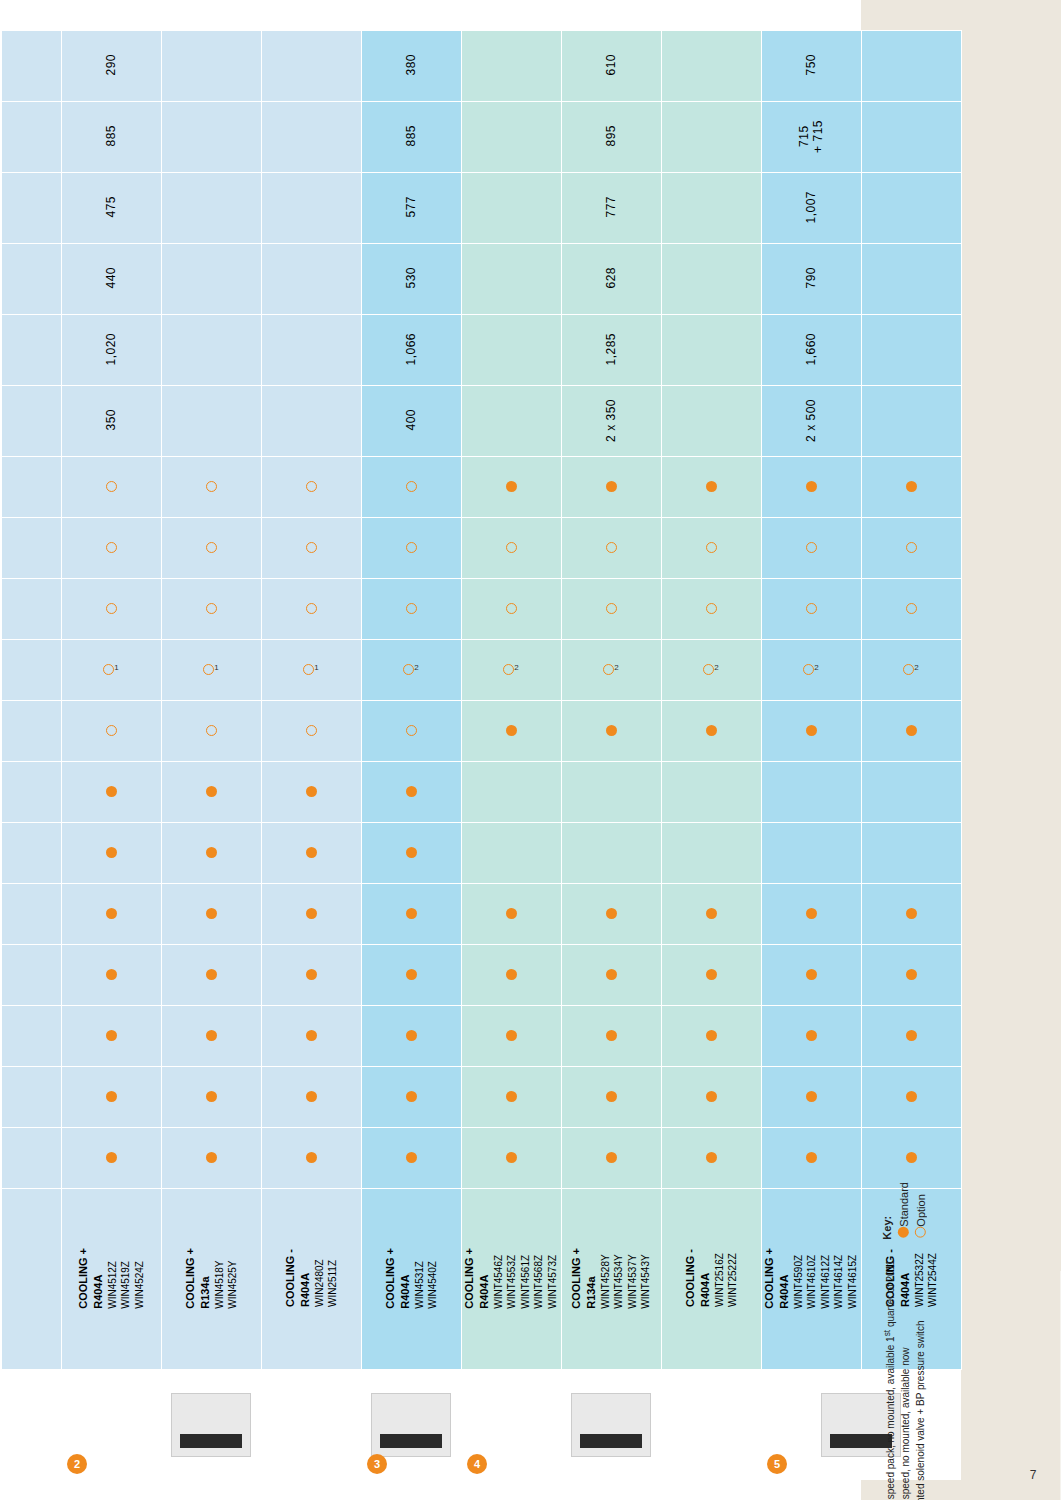| | 290 | | | 380 | | 610 | | 750 | |
| | 885 | | | 885 | | 895 | | 715 + 715 | |
| | 475 | | | 577 | | 777 | | 1,007 | |
| | 440 | | | 530 | | 628 | | 790 | |
| | 1,020 | | | 1,066 | | 1,285 | | 1,660 | |
| | 350 | | | 400 | | 2 x 350 | | 2 x 500 | |
| | 1 | 1 | 1 | 2 | 2 | 2 | 2 | 2 | 2 |
| | COOLING + R404A WIN4512Z WIN4519Z WIN4524Z | COOLING + R134a WIN4518Y WIN4525Y | COOLING - R404A WIN2480Z WIN2511Z | COOLING + R404A WIN4531Z WIN4540Z | COOLING + R404A WINT4546Z WINT4553Z WINT4561Z WINT4568Z WINT4573Z | COOLING + R134a WINT4528Y WINT4534Y WINT4537Y WINT4543Y | COOLING - R404A WINT2516Z WINT2522Z | COOLING + R404A WINT4590Z WINT4610Z WINT4612Z WINT4614Z WINT4615Z | COOLING - R404A WINT2532Z WINT2544Z |
| | 2 | 3 | 4 | 5 |
Key:
Standard
Option
1- Variable speed pack, no mounted, available 1st quarter of 2011
2- Variable speed, no mounted, available now
3- No mounted solenoid valve + BP pressure switch
7